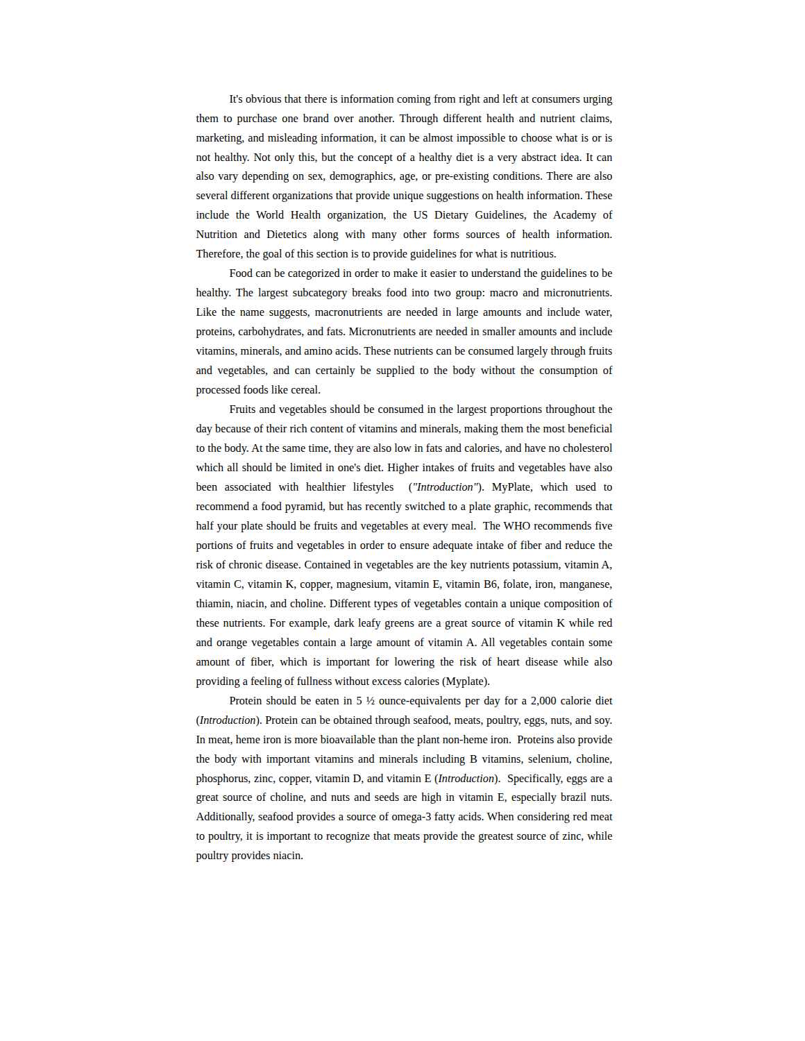It's obvious that there is information coming from right and left at consumers urging them to purchase one brand over another. Through different health and nutrient claims, marketing, and misleading information, it can be almost impossible to choose what is or is not healthy. Not only this, but the concept of a healthy diet is a very abstract idea. It can also vary depending on sex, demographics, age, or pre-existing conditions. There are also several different organizations that provide unique suggestions on health information. These include the World Health organization, the US Dietary Guidelines, the Academy of Nutrition and Dietetics along with many other forms sources of health information. Therefore, the goal of this section is to provide guidelines for what is nutritious.
Food can be categorized in order to make it easier to understand the guidelines to be healthy. The largest subcategory breaks food into two group: macro and micronutrients. Like the name suggests, macronutrients are needed in large amounts and include water, proteins, carbohydrates, and fats. Micronutrients are needed in smaller amounts and include vitamins, minerals, and amino acids. These nutrients can be consumed largely through fruits and vegetables, and can certainly be supplied to the body without the consumption of processed foods like cereal.
Fruits and vegetables should be consumed in the largest proportions throughout the day because of their rich content of vitamins and minerals, making them the most beneficial to the body. At the same time, they are also low in fats and calories, and have no cholesterol which all should be limited in one's diet. Higher intakes of fruits and vegetables have also been associated with healthier lifestyles ("Introduction"). MyPlate, which used to recommend a food pyramid, but has recently switched to a plate graphic, recommends that half your plate should be fruits and vegetables at every meal. The WHO recommends five portions of fruits and vegetables in order to ensure adequate intake of fiber and reduce the risk of chronic disease. Contained in vegetables are the key nutrients potassium, vitamin A, vitamin C, vitamin K, copper, magnesium, vitamin E, vitamin B6, folate, iron, manganese, thiamin, niacin, and choline. Different types of vegetables contain a unique composition of these nutrients. For example, dark leafy greens are a great source of vitamin K while red and orange vegetables contain a large amount of vitamin A. All vegetables contain some amount of fiber, which is important for lowering the risk of heart disease while also providing a feeling of fullness without excess calories (Myplate).
Protein should be eaten in 5 ½ ounce-equivalents per day for a 2,000 calorie diet (Introduction). Protein can be obtained through seafood, meats, poultry, eggs, nuts, and soy. In meat, heme iron is more bioavailable than the plant non-heme iron. Proteins also provide the body with important vitamins and minerals including B vitamins, selenium, choline, phosphorus, zinc, copper, vitamin D, and vitamin E (Introduction). Specifically, eggs are a great source of choline, and nuts and seeds are high in vitamin E, especially brazil nuts. Additionally, seafood provides a source of omega-3 fatty acids. When considering red meat to poultry, it is important to recognize that meats provide the greatest source of zinc, while poultry provides niacin.